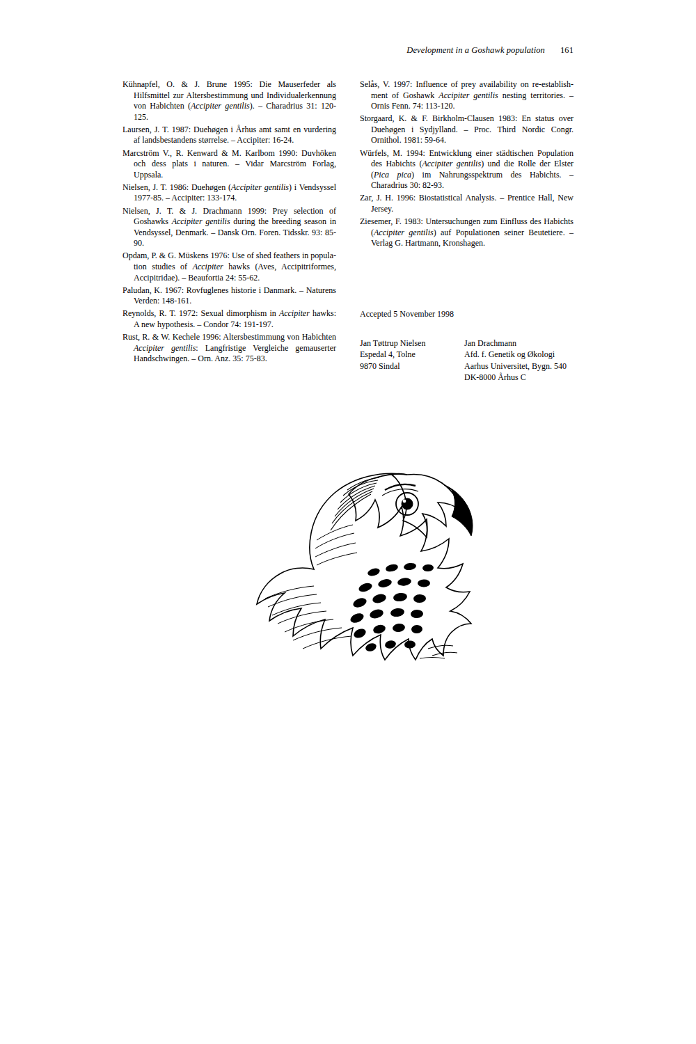Development in a Goshawk population 161
Kühnapfel, O. & J. Brune 1995: Die Mauserfeder als Hilfsmittel zur Altersbestimmung und Individualerkennung von Habichten (Accipiter gentilis). – Charadrius 31: 120-125.
Laursen, J. T. 1987: Duehøgen i Århus amt samt en vurdering af landsbestandens størrelse. – Accipiter: 16-24.
Marcström V., R. Kenward & M. Karlbom 1990: Duvhöken och dess plats i naturen. – Vidar Marcström Forlag, Uppsala.
Nielsen, J. T. 1986: Duehøgen (Accipiter gentilis) i Vendsyssel 1977-85. – Accipiter: 133-174.
Nielsen, J. T. & J. Drachmann 1999: Prey selection of Goshawks Accipiter gentilis during the breeding season in Vendsyssel, Denmark. – Dansk Orn. Foren. Tidsskr. 93: 85-90.
Opdam, P. & G. Müskens 1976: Use of shed feathers in population studies of Accipiter hawks (Aves, Accipitriformes, Accipitridae). – Beaufortia 24: 55-62.
Paludan, K. 1967: Rovfuglenes historie i Danmark. – Naturens Verden: 148-161.
Reynolds, R. T. 1972: Sexual dimorphism in Accipiter hawks: A new hypothesis. – Condor 74: 191-197.
Rust, R. & W. Kechele 1996: Altersbestimmung von Habichten Accipiter gentilis: Langfristige Vergleiche gemauserter Handschwingen. – Orn. Anz. 35: 75-83.
Selås, V. 1997: Influence of prey availability on re-establishment of Goshawk Accipiter gentilis nesting territories. – Ornis Fenn. 74: 113-120.
Storgaard, K. & F. Birkholm-Clausen 1983: En status over Duehøgen i Sydjylland. – Proc. Third Nordic Congr. Ornithol. 1981: 59-64.
Würfels, M. 1994: Entwicklung einer städtischen Population des Habichts (Accipiter gentilis) und die Rolle der Elster (Pica pica) im Nahrungsspektrum des Habichts. – Charadrius 30: 82-93.
Zar, J. H. 1996: Biostatistical Analysis. – Prentice Hall, New Jersey.
Ziesemer, F. 1983: Untersuchungen zum Einfluss des Habichts (Accipiter gentilis) auf Populationen seiner Beutetiere. – Verlag G. Hartmann, Kronshagen.
Accepted 5 November 1998
Jan Tøttrup Nielsen
Espedal 4, Tolne
9870 Sindal
Jan Drachmann
Afd. f. Genetik og Økologi
Aarhus Universitet, Bygn. 540
DK-8000 Århus C